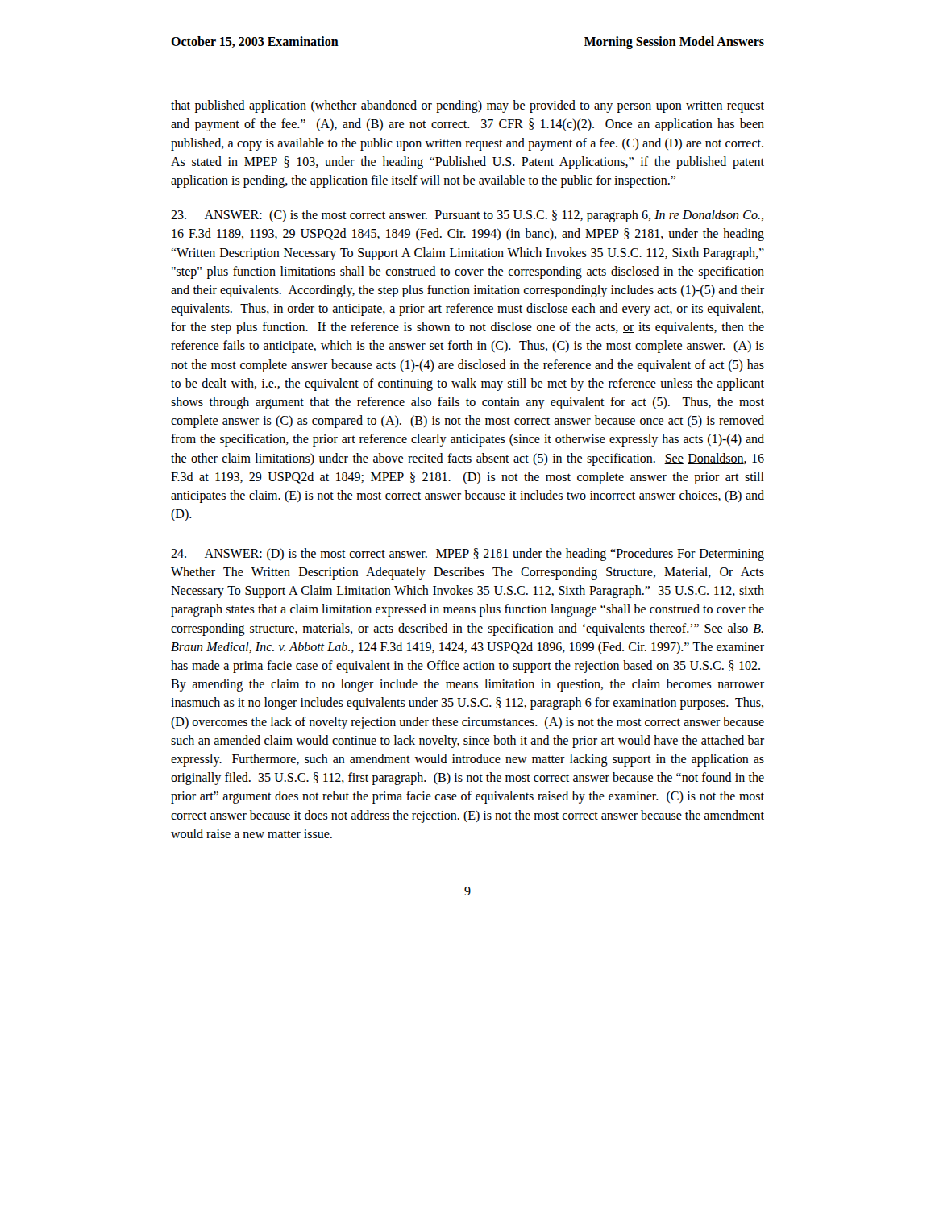October 15, 2003 Examination Morning Session Model Answers
that published application (whether abandoned or pending) may be provided to any person upon written request and payment of the fee.” (A), and (B) are not correct. 37 CFR § 1.14(c)(2). Once an application has been published, a copy is available to the public upon written request and payment of a fee. (C) and (D) are not correct. As stated in MPEP § 103, under the heading “Published U.S. Patent Applications,” if the published patent application is pending, the application file itself will not be available to the public for inspection.”
23. ANSWER: (C) is the most correct answer. Pursuant to 35 U.S.C. § 112, paragraph 6, In re Donaldson Co., 16 F.3d 1189, 1193, 29 USPQ2d 1845, 1849 (Fed. Cir. 1994) (in banc), and MPEP § 2181, under the heading “Written Description Necessary To Support A Claim Limitation Which Invokes 35 U.S.C. 112, Sixth Paragraph,” "step" plus function limitations shall be construed to cover the corresponding acts disclosed in the specification and their equivalents. Accordingly, the step plus function imitation correspondingly includes acts (1)-(5) and their equivalents. Thus, in order to anticipate, a prior art reference must disclose each and every act, or its equivalent, for the step plus function. If the reference is shown to not disclose one of the acts, or its equivalents, then the reference fails to anticipate, which is the answer set forth in (C). Thus, (C) is the most complete answer. (A) is not the most complete answer because acts (1)-(4) are disclosed in the reference and the equivalent of act (5) has to be dealt with, i.e., the equivalent of continuing to walk may still be met by the reference unless the applicant shows through argument that the reference also fails to contain any equivalent for act (5). Thus, the most complete answer is (C) as compared to (A). (B) is not the most correct answer because once act (5) is removed from the specification, the prior art reference clearly anticipates (since it otherwise expressly has acts (1)-(4) and the other claim limitations) under the above recited facts absent act (5) in the specification. See Donaldson, 16 F.3d at 1193, 29 USPQ2d at 1849; MPEP § 2181. (D) is not the most complete answer the prior art still anticipates the claim. (E) is not the most correct answer because it includes two incorrect answer choices, (B) and (D).
24. ANSWER: (D) is the most correct answer. MPEP § 2181 under the heading “Procedures For Determining Whether The Written Description Adequately Describes The Corresponding Structure, Material, Or Acts Necessary To Support A Claim Limitation Which Invokes 35 U.S.C. 112, Sixth Paragraph.” 35 U.S.C. 112, sixth paragraph states that a claim limitation expressed in means plus function language “shall be construed to cover the corresponding structure, materials, or acts described in the specification and ‘equivalents thereof.’” See also B. Braun Medical, Inc. v. Abbott Lab., 124 F.3d 1419, 1424, 43 USPQ2d 1896, 1899 (Fed. Cir. 1997).” The examiner has made a prima facie case of equivalent in the Office action to support the rejection based on 35 U.S.C. § 102. By amending the claim to no longer include the means limitation in question, the claim becomes narrower inasmuch as it no longer includes equivalents under 35 U.S.C. § 112, paragraph 6 for examination purposes. Thus, (D) overcomes the lack of novelty rejection under these circumstances. (A) is not the most correct answer because such an amended claim would continue to lack novelty, since both it and the prior art would have the attached bar expressly. Furthermore, such an amendment would introduce new matter lacking support in the application as originally filed. 35 U.S.C. § 112, first paragraph. (B) is not the most correct answer because the “not found in the prior art” argument does not rebut the prima facie case of equivalents raised by the examiner. (C) is not the most correct answer because it does not address the rejection. (E) is not the most correct answer because the amendment would raise a new matter issue.
9